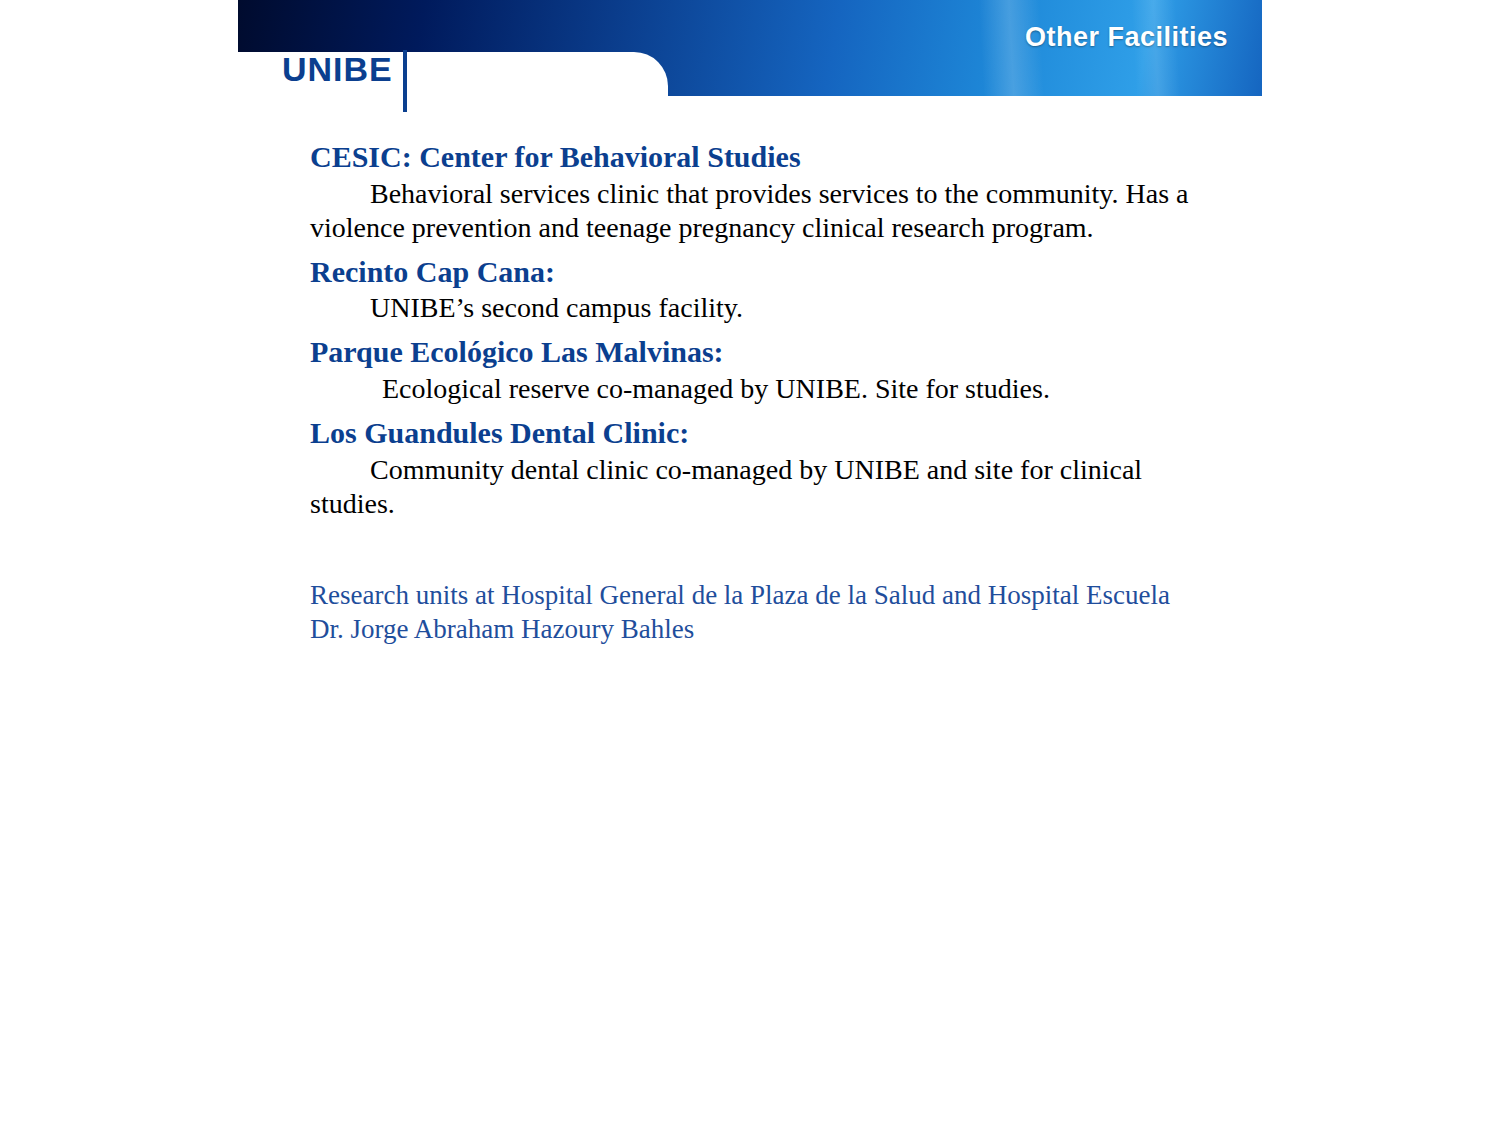Other Facilities
UNIBE
CESIC: Center for Behavioral Studies
Behavioral services clinic that provides services to the community. Has a violence prevention and teenage pregnancy clinical research program.
Recinto Cap Cana:
UNIBE’s second campus facility.
Parque Ecológico Las Malvinas:
Ecological reserve co-managed by UNIBE. Site for studies.
Los Guandules Dental Clinic:
Community dental clinic co-managed by UNIBE and site for clinical studies.
Research units at Hospital General de la Plaza de la Salud and Hospital Escuela Dr. Jorge Abraham Hazoury Bahles